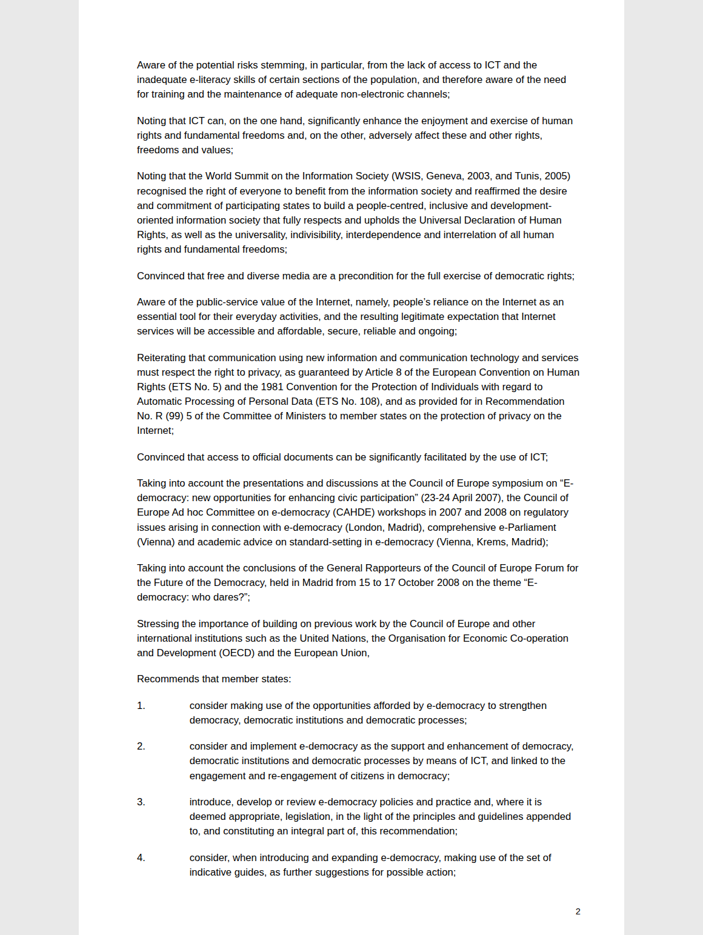Aware of the potential risks stemming, in particular, from the lack of access to ICT and the inadequate e-literacy skills of certain sections of the population, and therefore aware of the need for training and the maintenance of adequate non-electronic channels;
Noting that ICT can, on the one hand, significantly enhance the enjoyment and exercise of human rights and fundamental freedoms and, on the other, adversely affect these and other rights, freedoms and values;
Noting that the World Summit on the Information Society (WSIS, Geneva, 2003, and Tunis, 2005) recognised the right of everyone to benefit from the information society and reaffirmed the desire and commitment of participating states to build a people-centred, inclusive and development-oriented information society that fully respects and upholds the Universal Declaration of Human Rights, as well as the universality, indivisibility, interdependence and interrelation of all human rights and fundamental freedoms;
Convinced that free and diverse media are a precondition for the full exercise of democratic rights;
Aware of the public-service value of the Internet, namely, people’s reliance on the Internet as an essential tool for their everyday activities, and the resulting legitimate expectation that Internet services will be accessible and affordable, secure, reliable and ongoing;
Reiterating that communication using new information and communication technology and services must respect the right to privacy, as guaranteed by Article 8 of the European Convention on Human Rights (ETS No. 5) and the 1981 Convention for the Protection of Individuals with regard to Automatic Processing of Personal Data (ETS No. 108), and as provided for in Recommendation No. R (99) 5 of the Committee of Ministers to member states on the protection of privacy on the Internet;
Convinced that access to official documents can be significantly facilitated by the use of ICT;
Taking into account the presentations and discussions at the Council of Europe symposium on “E-democracy: new opportunities for enhancing civic participation” (23-24 April 2007), the Council of Europe Ad hoc Committee on e-democracy (CAHDE) workshops in 2007 and 2008 on regulatory issues arising in connection with e-democracy (London, Madrid), comprehensive e-Parliament (Vienna) and academic advice on standard-setting in e-democracy (Vienna, Krems, Madrid);
Taking into account the conclusions of the General Rapporteurs of the Council of Europe Forum for the Future of the Democracy, held in Madrid from 15 to 17 October 2008 on the theme “E-democracy: who dares?”;
Stressing the importance of building on previous work by the Council of Europe and other international institutions such as the United Nations, the Organisation for Economic Co-operation and Development (OECD) and the European Union,
Recommends that member states:
1. consider making use of the opportunities afforded by e-democracy to strengthen democracy, democratic institutions and democratic processes;
2. consider and implement e-democracy as the support and enhancement of democracy, democratic institutions and democratic processes by means of ICT, and linked to the engagement and re-engagement of citizens in democracy;
3. introduce, develop or review e-democracy policies and practice and, where it is deemed appropriate, legislation, in the light of the principles and guidelines appended to, and constituting an integral part of, this recommendation;
4. consider, when introducing and expanding e-democracy, making use of the set of indicative guides, as further suggestions for possible action;
2